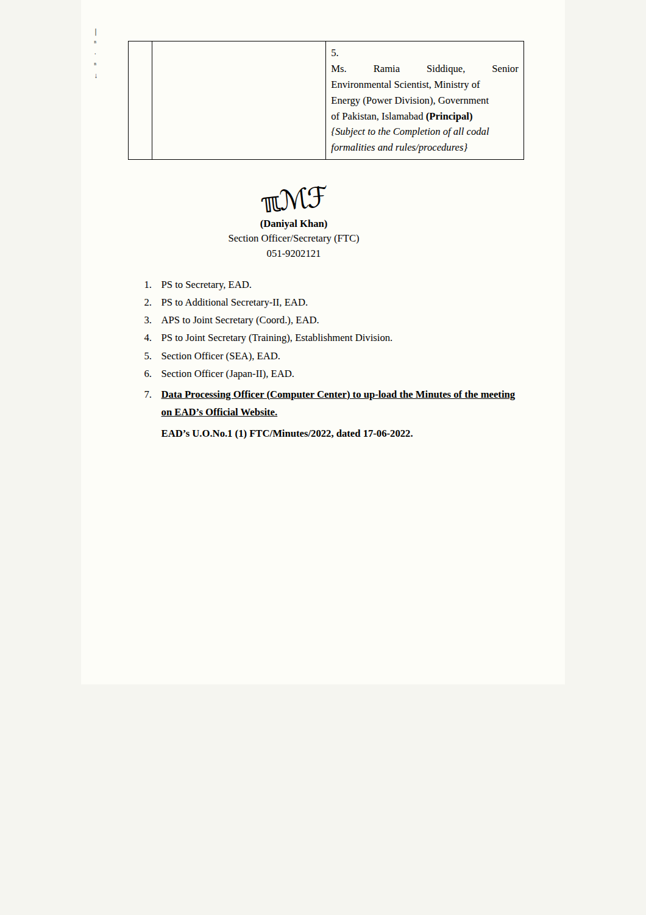∣
ⁿ
·
ⁿ
↓
| | | 5. Ms. Ramia Siddique, Senior Environmental Scientist, Ministry of Energy (Power Division), Government of Pakistan, Islamabad (Principal) {Subject to the Completion of all codal formalities and rules/procedures} |
ℼℳℱ
(Daniyal Khan)
Section Officer/Secretary (FTC)
051-9202121
PS to Secretary, EAD.
PS to Additional Secretary-II, EAD.
APS to Joint Secretary (Coord.), EAD.
PS to Joint Secretary (Training), Establishment Division.
Section Officer (SEA), EAD.
Section Officer (Japan-II), EAD.
Data Processing Officer (Computer Center) to up-load the Minutes of the meeting on EAD’s Official Website.
EAD’s U.O.No.1 (1) FTC/Minutes/2022, dated 17-06-2022.